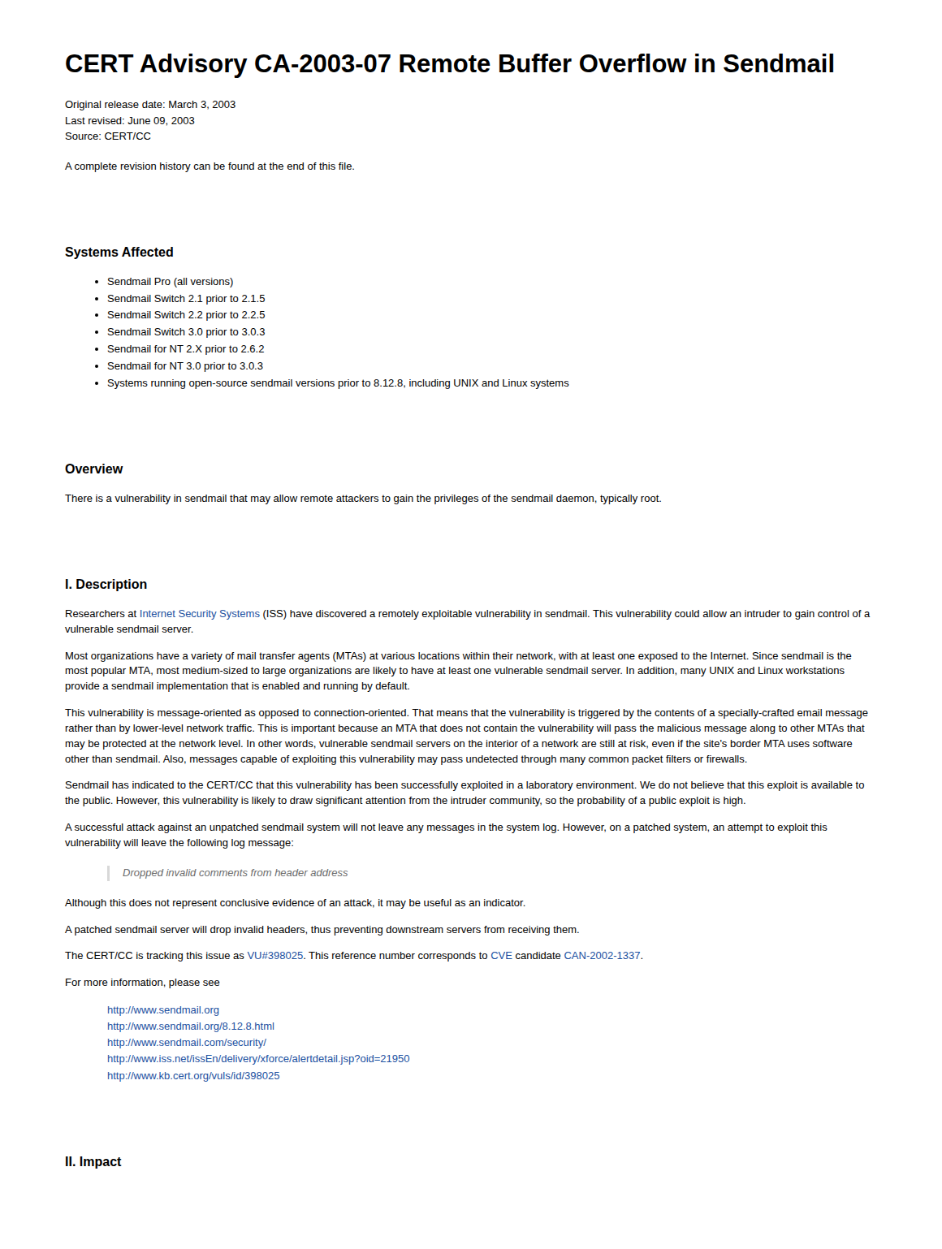CERT Advisory CA-2003-07 Remote Buffer Overflow in Sendmail
Original release date: March 3, 2003
Last revised: June 09, 2003
Source: CERT/CC
A complete revision history can be found at the end of this file.
Systems Affected
Sendmail Pro (all versions)
Sendmail Switch 2.1 prior to 2.1.5
Sendmail Switch 2.2 prior to 2.2.5
Sendmail Switch 3.0 prior to 3.0.3
Sendmail for NT 2.X prior to 2.6.2
Sendmail for NT 3.0 prior to 3.0.3
Systems running open-source sendmail versions prior to 8.12.8, including UNIX and Linux systems
Overview
There is a vulnerability in sendmail that may allow remote attackers to gain the privileges of the sendmail daemon, typically root.
I. Description
Researchers at Internet Security Systems (ISS) have discovered a remotely exploitable vulnerability in sendmail. This vulnerability could allow an intruder to gain control of a vulnerable sendmail server.
Most organizations have a variety of mail transfer agents (MTAs) at various locations within their network, with at least one exposed to the Internet. Since sendmail is the most popular MTA, most medium-sized to large organizations are likely to have at least one vulnerable sendmail server. In addition, many UNIX and Linux workstations provide a sendmail implementation that is enabled and running by default.
This vulnerability is message-oriented as opposed to connection-oriented. That means that the vulnerability is triggered by the contents of a specially-crafted email message rather than by lower-level network traffic. This is important because an MTA that does not contain the vulnerability will pass the malicious message along to other MTAs that may be protected at the network level. In other words, vulnerable sendmail servers on the interior of a network are still at risk, even if the site's border MTA uses software other than sendmail. Also, messages capable of exploiting this vulnerability may pass undetected through many common packet filters or firewalls.
Sendmail has indicated to the CERT/CC that this vulnerability has been successfully exploited in a laboratory environment. We do not believe that this exploit is available to the public. However, this vulnerability is likely to draw significant attention from the intruder community, so the probability of a public exploit is high.
A successful attack against an unpatched sendmail system will not leave any messages in the system log. However, on a patched system, an attempt to exploit this vulnerability will leave the following log message:
Dropped invalid comments from header address
Although this does not represent conclusive evidence of an attack, it may be useful as an indicator.
A patched sendmail server will drop invalid headers, thus preventing downstream servers from receiving them.
The CERT/CC is tracking this issue as VU#398025. This reference number corresponds to CVE candidate CAN-2002-1337.
For more information, please see
http://www.sendmail.org http://www.sendmail.org/8.12.8.html http://www.sendmail.com/security/ http://www.iss.net/issEn/delivery/xforce/alertdetail.jsp?oid=21950 http://www.kb.cert.org/vuls/id/398025
II. Impact